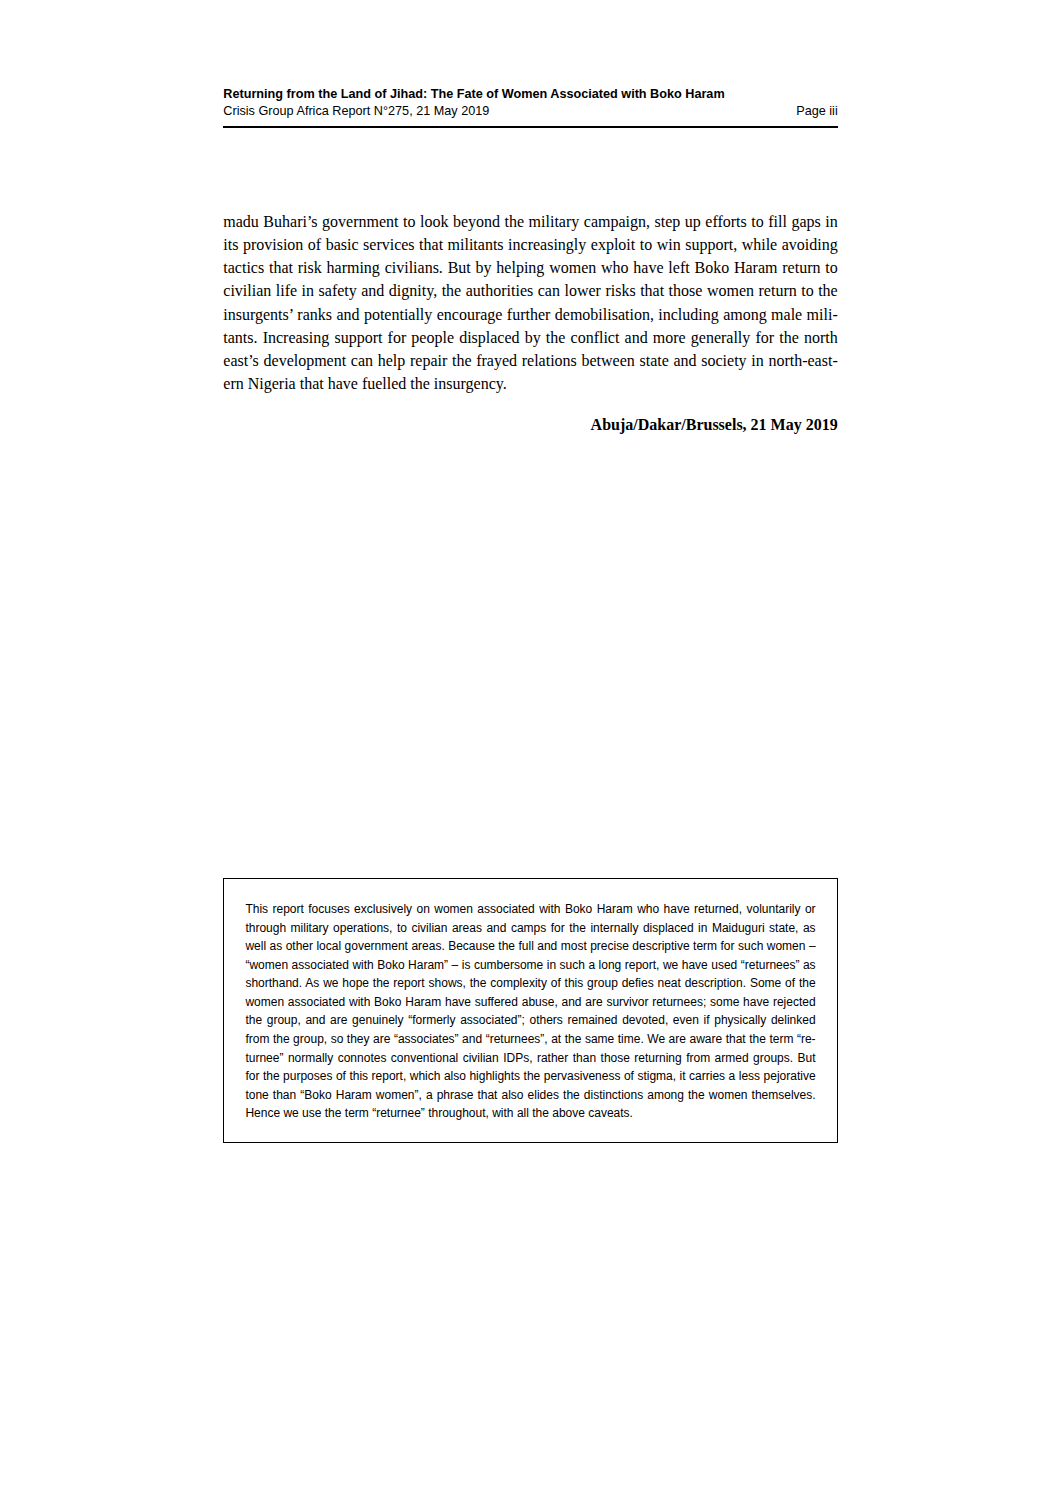Returning from the Land of Jihad: The Fate of Women Associated with Boko Haram
Crisis Group Africa Report N°275, 21 May 2019 Page iii
madu Buhari’s government to look beyond the military campaign, step up efforts to fill gaps in its provision of basic services that militants increasingly exploit to win support, while avoiding tactics that risk harming civilians. But by helping women who have left Boko Haram return to civilian life in safety and dignity, the authorities can lower risks that those women return to the insurgents’ ranks and potentially encourage further demobilisation, including among male militants. Increasing support for people displaced by the conflict and more generally for the north east’s development can help repair the frayed relations between state and society in north-eastern Nigeria that have fuelled the insurgency.
Abuja/Dakar/Brussels, 21 May 2019
This report focuses exclusively on women associated with Boko Haram who have returned, voluntarily or through military operations, to civilian areas and camps for the internally displaced in Maiduguri state, as well as other local government areas. Because the full and most precise descriptive term for such women – “women associated with Boko Haram” – is cumbersome in such a long report, we have used “returnees” as shorthand. As we hope the report shows, the complexity of this group defies neat description. Some of the women associated with Boko Haram have suffered abuse, and are survivor returnees; some have rejected the group, and are genuinely “formerly associated”; others remained devoted, even if physically delinked from the group, so they are “associates” and “returnees”, at the same time. We are aware that the term “returnee” normally connotes conventional civilian IDPs, rather than those returning from armed groups. But for the purposes of this report, which also highlights the pervasiveness of stigma, it carries a less pejorative tone than “Boko Haram women”, a phrase that also elides the distinctions among the women themselves. Hence we use the term “returnee” throughout, with all the above caveats.